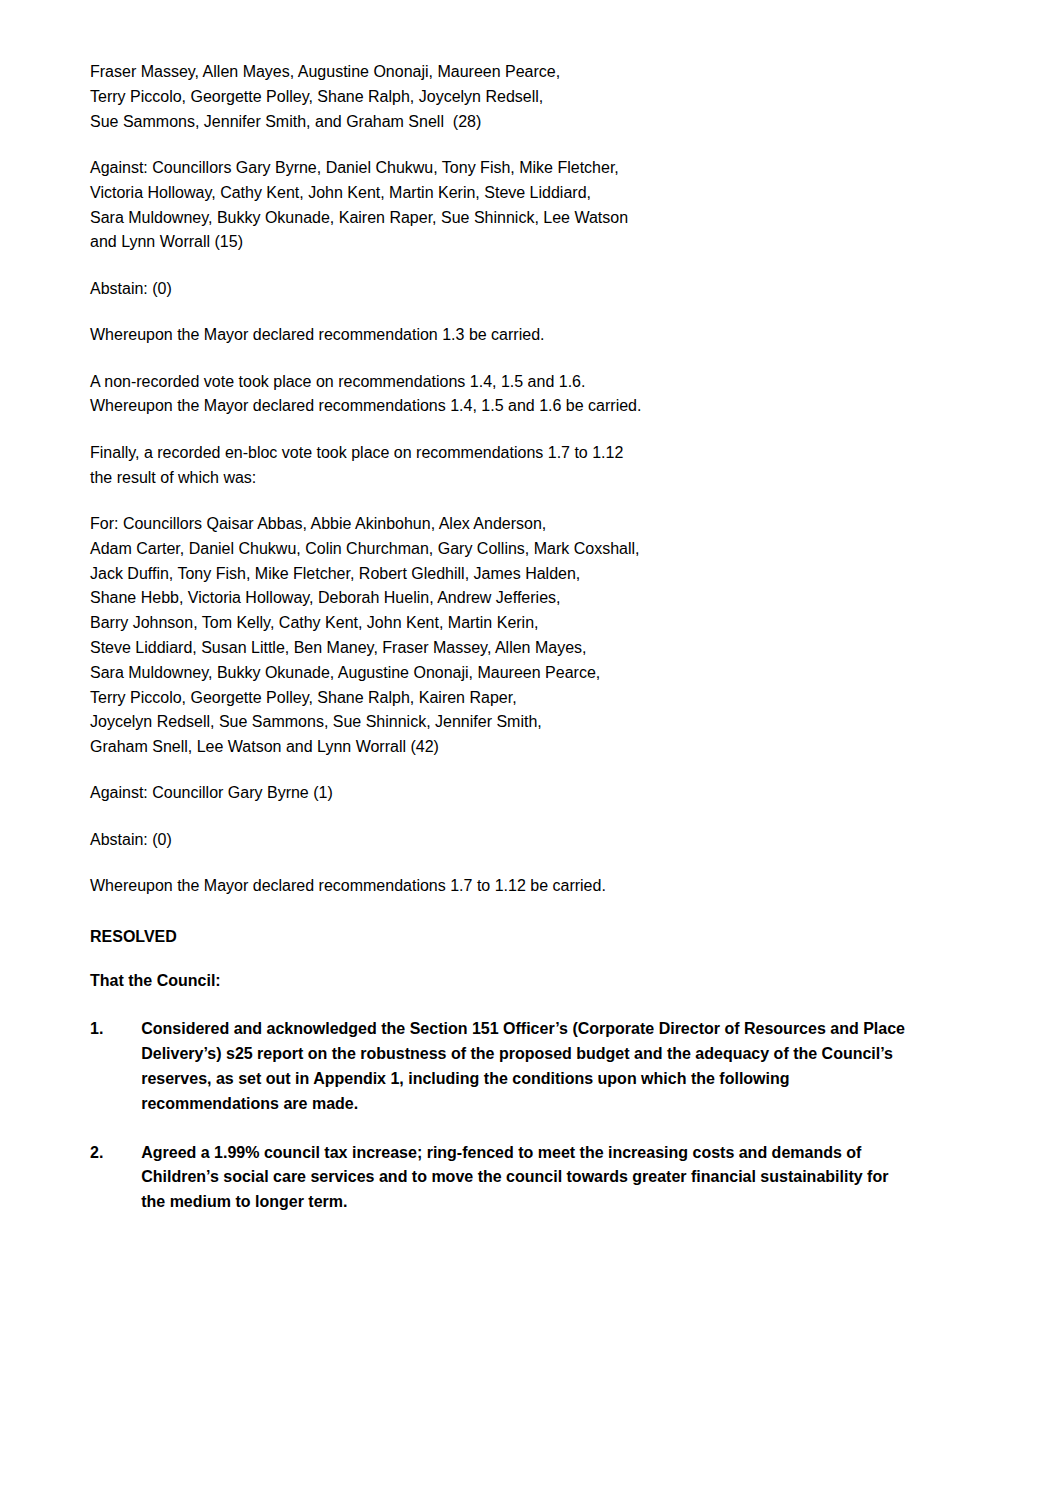Fraser Massey, Allen Mayes, Augustine Ononaji, Maureen Pearce,
Terry Piccolo, Georgette Polley, Shane Ralph, Joycelyn Redsell,
Sue Sammons, Jennifer Smith, and Graham Snell (28)
Against: Councillors Gary Byrne, Daniel Chukwu, Tony Fish, Mike Fletcher,
Victoria Holloway, Cathy Kent, John Kent, Martin Kerin, Steve Liddiard,
Sara Muldowney, Bukky Okunade, Kairen Raper, Sue Shinnick, Lee Watson
and Lynn Worrall (15)
Abstain: (0)
Whereupon the Mayor declared recommendation 1.3 be carried.
A non-recorded vote took place on recommendations 1.4, 1.5 and 1.6.
Whereupon the Mayor declared recommendations 1.4, 1.5 and 1.6 be carried.
Finally, a recorded en-bloc vote took place on recommendations 1.7 to 1.12
the result of which was:
For: Councillors Qaisar Abbas, Abbie Akinbohun, Alex Anderson,
Adam Carter, Daniel Chukwu, Colin Churchman, Gary Collins, Mark Coxshall,
Jack Duffin, Tony Fish, Mike Fletcher, Robert Gledhill, James Halden,
Shane Hebb, Victoria Holloway, Deborah Huelin, Andrew Jefferies,
Barry Johnson, Tom Kelly, Cathy Kent, John Kent, Martin Kerin,
Steve Liddiard, Susan Little, Ben Maney, Fraser Massey, Allen Mayes,
Sara Muldowney, Bukky Okunade, Augustine Ononaji, Maureen Pearce,
Terry Piccolo, Georgette Polley, Shane Ralph, Kairen Raper,
Joycelyn Redsell, Sue Sammons, Sue Shinnick, Jennifer Smith,
Graham Snell, Lee Watson and Lynn Worrall (42)
Against: Councillor Gary Byrne (1)
Abstain: (0)
Whereupon the Mayor declared recommendations 1.7 to 1.12 be carried.
RESOLVED
That the Council:
Considered and acknowledged the Section 151 Officer’s (Corporate Director of Resources and Place Delivery’s) s25 report on the robustness of the proposed budget and the adequacy of the Council’s reserves, as set out in Appendix 1, including the conditions upon which the following recommendations are made.
Agreed a 1.99% council tax increase; ring-fenced to meet the increasing costs and demands of Children’s social care services and to move the council towards greater financial sustainability for the medium to longer term.